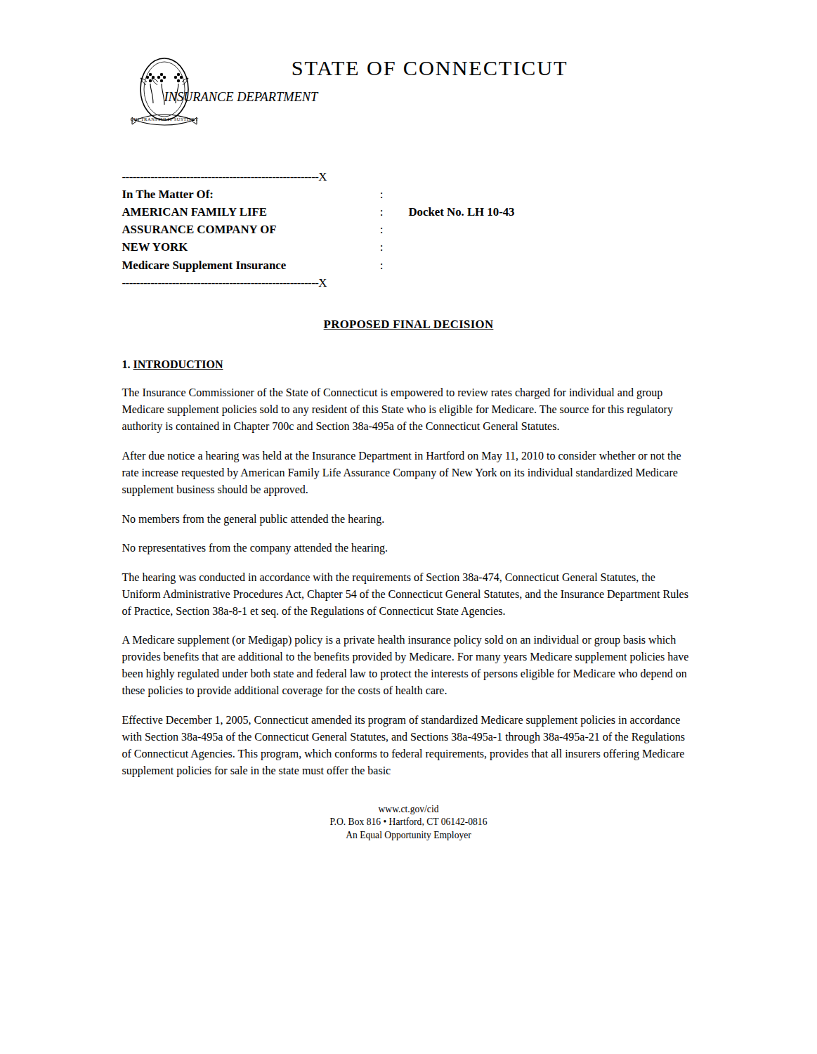QUI TRANSTULIT SUSTINET
STATE OF CONNECTICUT
INSURANCE DEPARTMENT
-------------------------------------------------------X
| In The Matter Of: | : | |
| AMERICAN FAMILY LIFE | : | Docket No. LH 10-43 |
| ASSURANCE COMPANY OF | : | |
| NEW YORK | : | |
| Medicare Supplement Insurance | : | |
-------------------------------------------------------X
PROPOSED FINAL DECISION
1. INTRODUCTION
The Insurance Commissioner of the State of Connecticut is empowered to review rates charged for individual and group Medicare supplement policies sold to any resident of this State who is eligible for Medicare. The source for this regulatory authority is contained in Chapter 700c and Section 38a-495a of the Connecticut General Statutes.
After due notice a hearing was held at the Insurance Department in Hartford on May 11, 2010 to consider whether or not the rate increase requested by American Family Life Assurance Company of New York on its individual standardized Medicare supplement business should be approved.
No members from the general public attended the hearing.
No representatives from the company attended the hearing.
The hearing was conducted in accordance with the requirements of Section 38a-474, Connecticut General Statutes, the Uniform Administrative Procedures Act, Chapter 54 of the Connecticut General Statutes, and the Insurance Department Rules of Practice, Section 38a-8-1 et seq. of the Regulations of Connecticut State Agencies.
A Medicare supplement (or Medigap) policy is a private health insurance policy sold on an individual or group basis which provides benefits that are additional to the benefits provided by Medicare. For many years Medicare supplement policies have been highly regulated under both state and federal law to protect the interests of persons eligible for Medicare who depend on these policies to provide additional coverage for the costs of health care.
Effective December 1, 2005, Connecticut amended its program of standardized Medicare supplement policies in accordance with Section 38a-495a of the Connecticut General Statutes, and Sections 38a-495a-1 through 38a-495a-21 of the Regulations of Connecticut Agencies. This program, which conforms to federal requirements, provides that all insurers offering Medicare supplement policies for sale in the state must offer the basic
www.ct.gov/cid
P.O. Box 816 • Hartford, CT 06142-0816
An Equal Opportunity Employer